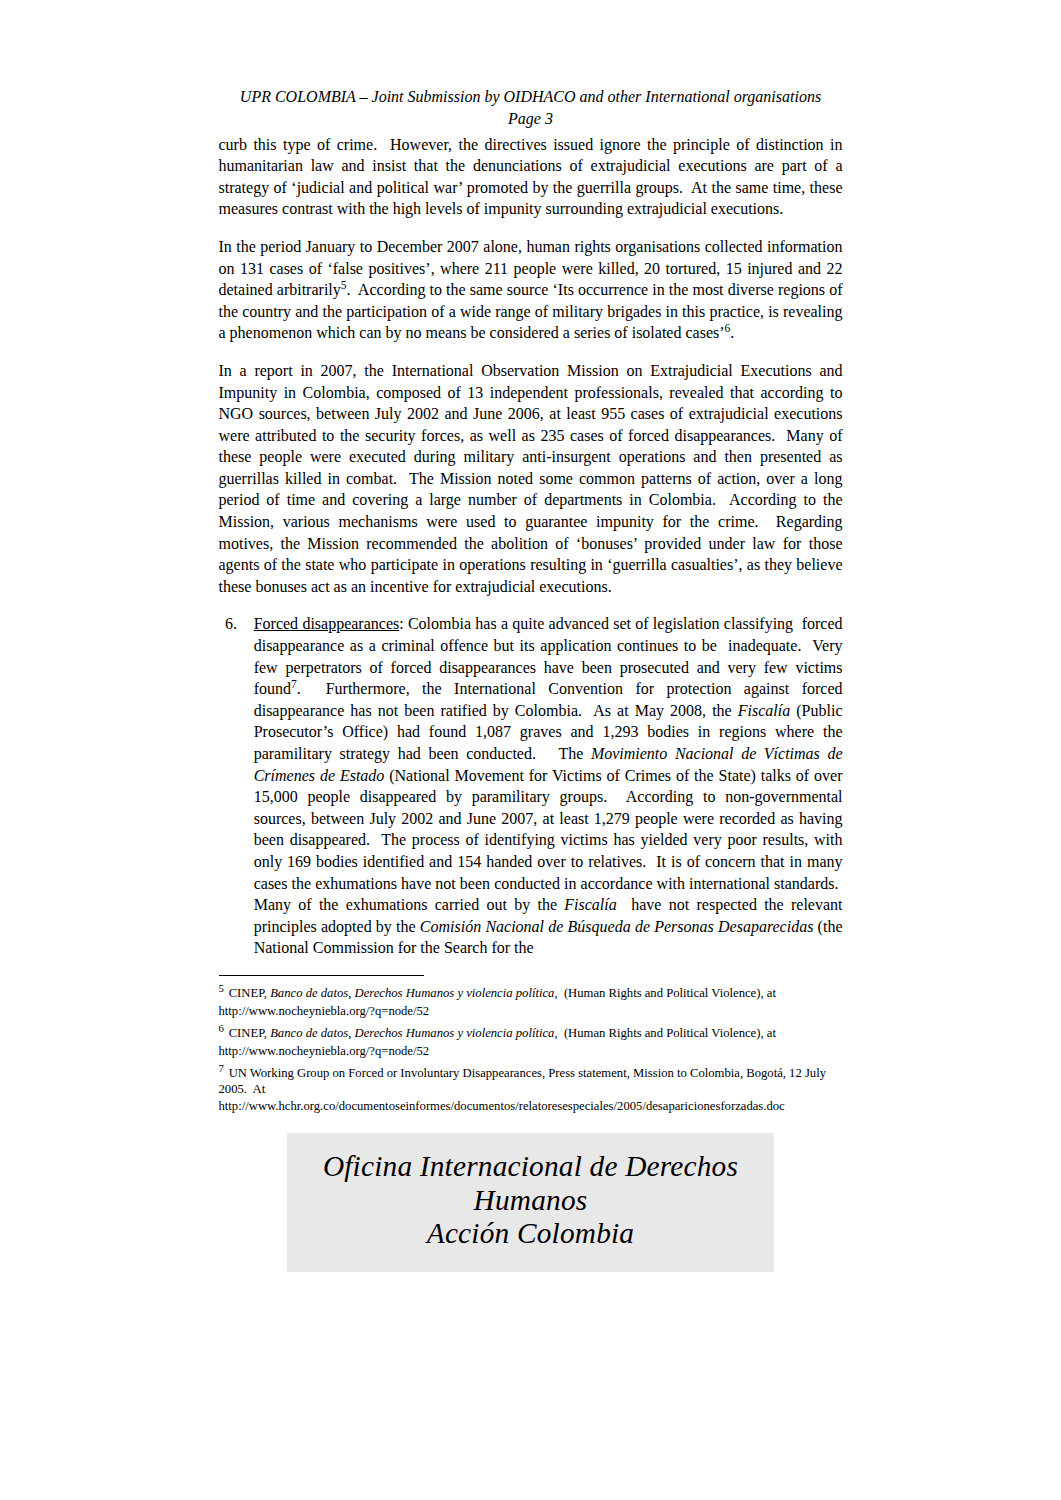UPR COLOMBIA – Joint Submission by OIDHACO and other International organisations Page 3
curb this type of crime. However, the directives issued ignore the principle of distinction in humanitarian law and insist that the denunciations of extrajudicial executions are part of a strategy of ‘judicial and political war’ promoted by the guerrilla groups. At the same time, these measures contrast with the high levels of impunity surrounding extrajudicial executions.
In the period January to December 2007 alone, human rights organisations collected information on 131 cases of ‘false positives’, where 211 people were killed, 20 tortured, 15 injured and 22 detained arbitrarily5. According to the same source ‘Its occurrence in the most diverse regions of the country and the participation of a wide range of military brigades in this practice, is revealing a phenomenon which can by no means be considered a series of isolated cases’6.
In a report in 2007, the International Observation Mission on Extrajudicial Executions and Impunity in Colombia, composed of 13 independent professionals, revealed that according to NGO sources, between July 2002 and June 2006, at least 955 cases of extrajudicial executions were attributed to the security forces, as well as 235 cases of forced disappearances. Many of these people were executed during military anti-insurgent operations and then presented as guerrillas killed in combat. The Mission noted some common patterns of action, over a long period of time and covering a large number of departments in Colombia. According to the Mission, various mechanisms were used to guarantee impunity for the crime. Regarding motives, the Mission recommended the abolition of ‘bonuses’ provided under law for those agents of the state who participate in operations resulting in ‘guerrilla casualties’, as they believe these bonuses act as an incentive for extrajudicial executions.
6.
Forced disappearances: Colombia has a quite advanced set of legislation classifying forced disappearance as a criminal offence but its application continues to be inadequate. Very few perpetrators of forced disappearances have been prosecuted and very few victims found7. Furthermore, the International Convention for protection against forced disappearance has not been ratified by Colombia. As at May 2008, the Fiscalía (Public Prosecutor’s Office) had found 1,087 graves and 1,293 bodies in regions where the paramilitary strategy had been conducted. The Movimiento Nacional de Víctimas de Crímenes de Estado (National Movement for Victims of Crimes of the State) talks of over 15,000 people disappeared by paramilitary groups. According to non-governmental sources, between July 2002 and June 2007, at least 1,279 people were recorded as having been disappeared. The process of identifying victims has yielded very poor results, with only 169 bodies identified and 154 handed over to relatives. It is of concern that in many cases the exhumations have not been conducted in accordance with international standards. Many of the exhumations carried out by the Fiscalía have not respected the relevant principles adopted by the Comisión Nacional de Búsqueda de Personas Desaparecidas (the National Commission for the Search for the
5 CINEP, Banco de datos, Derechos Humanos y violencia política, (Human Rights and Political Violence), at
http://www.nocheyniebla.org/?q=node/52
6 CINEP, Banco de datos, Derechos Humanos y violencia política, (Human Rights and Political Violence), at
http://www.nocheyniebla.org/?q=node/52
7 UN Working Group on Forced or Involuntary Disappearances, Press statement, Mission to Colombia, Bogotá, 12 July 2005. At
http://www.hchr.org.co/documentoseinformes/documentos/relatoresespeciales/2005/desaparicionesforzadas.doc
Oficina Internacional de Derechos Humanos Acción Colombia